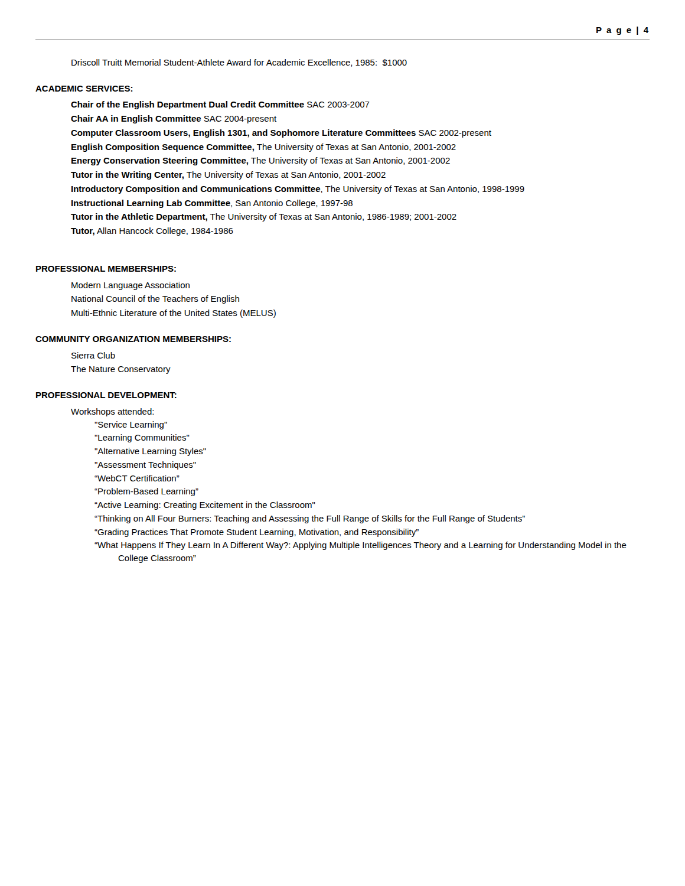P a g e | 4
Driscoll Truitt Memorial Student-Athlete Award for Academic Excellence, 1985: $1000
ACADEMIC SERVICES:
Chair of the English Department Dual Credit Committee SAC 2003-2007
Chair AA in English Committee SAC 2004-present
Computer Classroom Users, English 1301, and Sophomore Literature Committees SAC 2002-present
English Composition Sequence Committee, The University of Texas at San Antonio, 2001-2002
Energy Conservation Steering Committee, The University of Texas at San Antonio, 2001-2002
Tutor in the Writing Center, The University of Texas at San Antonio, 2001-2002
Introductory Composition and Communications Committee, The University of Texas at San Antonio, 1998-1999
Instructional Learning Lab Committee, San Antonio College, 1997-98
Tutor in the Athletic Department, The University of Texas at San Antonio, 1986-1989; 2001-2002
Tutor, Allan Hancock College, 1984-1986
PROFESSIONAL MEMBERSHIPS:
Modern Language Association
National Council of the Teachers of English
Multi-Ethnic Literature of the United States (MELUS)
COMMUNITY ORGANIZATION MEMBERSHIPS:
Sierra Club
The Nature Conservatory
PROFESSIONAL DEVELOPMENT:
Workshops attended:
"Service Learning"
"Learning Communities"
"Alternative Learning Styles"
"Assessment Techniques"
“WebCT Certification”
“Problem-Based Learning”
“Active Learning: Creating Excitement in the Classroom"
“Thinking on All Four Burners: Teaching and Assessing the Full Range of Skills for the Full Range of Students”
“Grading Practices That Promote Student Learning, Motivation, and Responsibility”
“What Happens If They Learn In A Different Way?: Applying Multiple Intelligences Theory and a Learning for Understanding Model in the College Classroom”